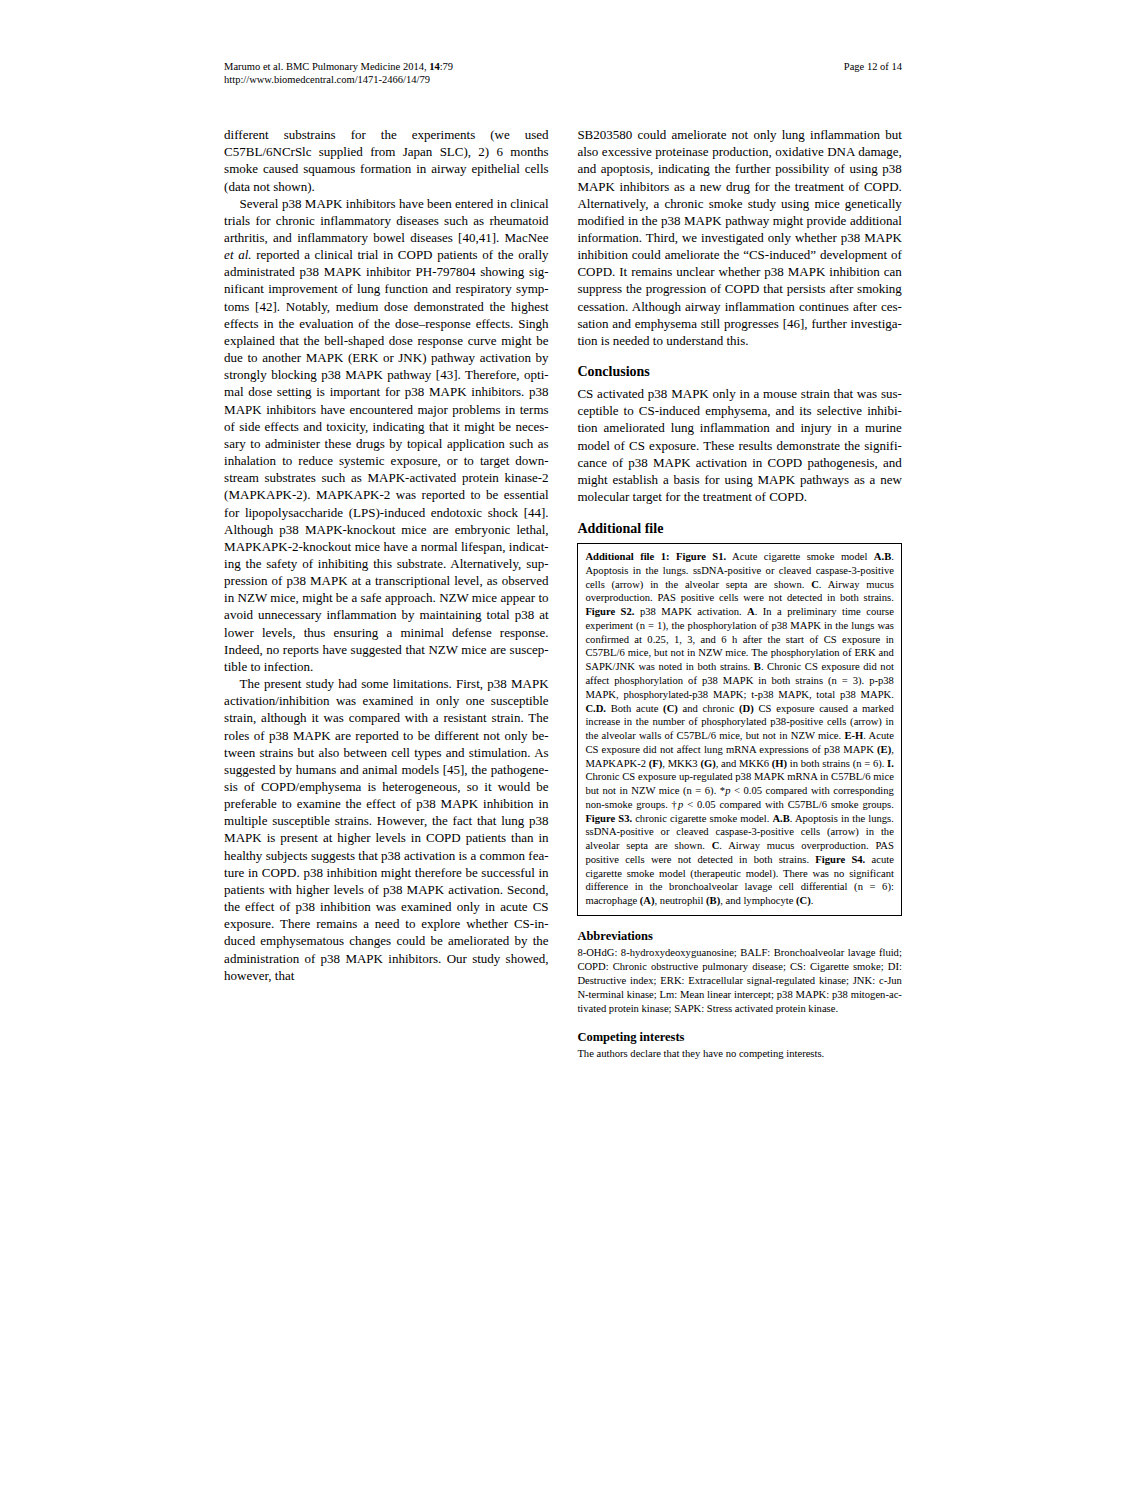Marumo et al. BMC Pulmonary Medicine 2014, 14:79
http://www.biomedcentral.com/1471-2466/14/79
Page 12 of 14
different substrains for the experiments (we used C57BL/6NCrSlc supplied from Japan SLC), 2) 6 months smoke caused squamous formation in airway epithelial cells (data not shown).
Several p38 MAPK inhibitors have been entered in clinical trials for chronic inflammatory diseases such as rheumatoid arthritis, and inflammatory bowel diseases [40,41]. MacNee et al. reported a clinical trial in COPD patients of the orally administrated p38 MAPK inhibitor PH-797804 showing significant improvement of lung function and respiratory symptoms [42]. Notably, medium dose demonstrated the highest effects in the evaluation of the dose–response effects. Singh explained that the bell-shaped dose response curve might be due to another MAPK (ERK or JNK) pathway activation by strongly blocking p38 MAPK pathway [43]. Therefore, optimal dose setting is important for p38 MAPK inhibitors. p38 MAPK inhibitors have encountered major problems in terms of side effects and toxicity, indicating that it might be necessary to administer these drugs by topical application such as inhalation to reduce systemic exposure, or to target downstream substrates such as MAPK-activated protein kinase-2 (MAPKAPK-2). MAPKAPK-2 was reported to be essential for lipopolysaccharide (LPS)-induced endotoxic shock [44]. Although p38 MAPK-knockout mice are embryonic lethal, MAPKAPK-2-knockout mice have a normal lifespan, indicating the safety of inhibiting this substrate. Alternatively, suppression of p38 MAPK at a transcriptional level, as observed in NZW mice, might be a safe approach. NZW mice appear to avoid unnecessary inflammation by maintaining total p38 at lower levels, thus ensuring a minimal defense response. Indeed, no reports have suggested that NZW mice are susceptible to infection.
The present study had some limitations. First, p38 MAPK activation/inhibition was examined in only one susceptible strain, although it was compared with a resistant strain. The roles of p38 MAPK are reported to be different not only between strains but also between cell types and stimulation. As suggested by humans and animal models [45], the pathogenesis of COPD/emphysema is heterogeneous, so it would be preferable to examine the effect of p38 MAPK inhibition in multiple susceptible strains. However, the fact that lung p38 MAPK is present at higher levels in COPD patients than in healthy subjects suggests that p38 activation is a common feature in COPD. p38 inhibition might therefore be successful in patients with higher levels of p38 MAPK activation. Second, the effect of p38 inhibition was examined only in acute CS exposure. There remains a need to explore whether CS-induced emphysematous changes could be ameliorated by the administration of p38 MAPK inhibitors. Our study showed, however, that
SB203580 could ameliorate not only lung inflammation but also excessive proteinase production, oxidative DNA damage, and apoptosis, indicating the further possibility of using p38 MAPK inhibitors as a new drug for the treatment of COPD. Alternatively, a chronic smoke study using mice genetically modified in the p38 MAPK pathway might provide additional information. Third, we investigated only whether p38 MAPK inhibition could ameliorate the “CS-induced” development of COPD. It remains unclear whether p38 MAPK inhibition can suppress the progression of COPD that persists after smoking cessation. Although airway inflammation continues after cessation and emphysema still progresses [46], further investigation is needed to understand this.
Conclusions
CS activated p38 MAPK only in a mouse strain that was susceptible to CS-induced emphysema, and its selective inhibition ameliorated lung inflammation and injury in a murine model of CS exposure. These results demonstrate the significance of p38 MAPK activation in COPD pathogenesis, and might establish a basis for using MAPK pathways as a new molecular target for the treatment of COPD.
Additional file
Additional file 1: Figure S1. Acute cigarette smoke model A.B. Apoptosis in the lungs. ssDNA-positive or cleaved caspase-3-positive cells (arrow) in the alveolar septa are shown. C. Airway mucus overproduction. PAS positive cells were not detected in both strains. Figure S2. p38 MAPK activation. A. In a preliminary time course experiment (n = 1), the phosphorylation of p38 MAPK in the lungs was confirmed at 0.25, 1, 3, and 6 h after the start of CS exposure in C57BL/6 mice, but not in NZW mice. The phosphorylation of ERK and SAPK/JNK was noted in both strains. B. Chronic CS exposure did not affect phosphorylation of p38 MAPK in both strains (n = 3). p-p38 MAPK, phosphorylated-p38 MAPK; t-p38 MAPK, total p38 MAPK. C.D. Both acute (C) and chronic (D) CS exposure caused a marked increase in the number of phosphorylated p38-positive cells (arrow) in the alveolar walls of C57BL/6 mice, but not in NZW mice. E-H. Acute CS exposure did not affect lung mRNA expressions of p38 MAPK (E), MAPKAPK-2 (F), MKK3 (G), and MKK6 (H) in both strains (n = 6). I. Chronic CS exposure up-regulated p38 MAPK mRNA in C57BL/6 mice but not in NZW mice (n = 6). *p < 0.05 compared with corresponding non-smoke groups. †p < 0.05 compared with C57BL/6 smoke groups. Figure S3. chronic cigarette smoke model. A.B. Apoptosis in the lungs. ssDNA-positive or cleaved caspase-3-positive cells (arrow) in the alveolar septa are shown. C. Airway mucus overproduction. PAS positive cells were not detected in both strains. Figure S4. acute cigarette smoke model (therapeutic model). There was no significant difference in the bronchoalveolar lavage cell differential (n = 6): macrophage (A), neutrophil (B), and lymphocyte (C).
Abbreviations
8-OHdG: 8-hydroxydeoxyguanosine; BALF: Bronchoalveolar lavage fluid; COPD: Chronic obstructive pulmonary disease; CS: Cigarette smoke; DI: Destructive index; ERK: Extracellular signal-regulated kinase; JNK: c-Jun N-terminal kinase; Lm: Mean linear intercept; p38 MAPK: p38 mitogen-activated protein kinase; SAPK: Stress activated protein kinase.
Competing interests
The authors declare that they have no competing interests.